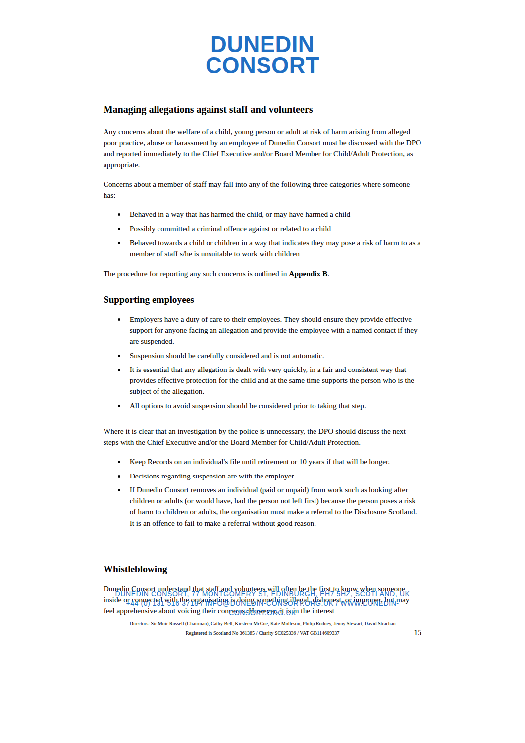DUNEDIN CONSORT
Managing allegations against staff and volunteers
Any concerns about the welfare of a child, young person or adult at risk of harm arising from alleged poor practice, abuse or harassment by an employee of Dunedin Consort must be discussed with the DPO and reported immediately to the Chief Executive and/or Board Member for Child/Adult Protection, as appropriate.
Concerns about a member of staff may fall into any of the following three categories where someone has:
Behaved in a way that has harmed the child, or may have harmed a child
Possibly committed a criminal offence against or related to a child
Behaved towards a child or children in a way that indicates they may pose a risk of harm to as a member of staff s/he is unsuitable to work with children
The procedure for reporting any such concerns is outlined in Appendix B.
Supporting employees
Employers have a duty of care to their employees. They should ensure they provide effective support for anyone facing an allegation and provide the employee with a named contact if they are suspended.
Suspension should be carefully considered and is not automatic.
It is essential that any allegation is dealt with very quickly, in a fair and consistent way that provides effective protection for the child and at the same time supports the person who is the subject of the allegation.
All options to avoid suspension should be considered prior to taking that step.
Where it is clear that an investigation by the police is unnecessary, the DPO should discuss the next steps with the Chief Executive and/or the Board Member for Child/Adult Protection.
Keep Records on an individual's file until retirement or 10 years if that will be longer.
Decisions regarding suspension are with the employer.
If Dunedin Consort removes an individual (paid or unpaid) from work such as looking after children or adults (or would have, had the person not left first) because the person poses a risk of harm to children or adults, the organisation must make a referral to the Disclosure Scotland. It is an offence to fail to make a referral without good reason.
Whistleblowing
Dunedin Consort understand that staff and volunteers will often be the first to know when someone inside or connected with the organisation is doing something illegal, dishonest, or improper, but may feel apprehensive about voicing their concerns. However, it is in the interest
DUNEDIN CONSORT, 77 MONTGOMERY ST, EDINBURGH, EH7 5HZ, SCOTLAND, UK
+44 (0) 131 516 3718 / INFO@DUNEDIN-CONSORT.ORG.UK / WWW.DUNEDIN-CONSORT.ORG.UK
Directors: Sir Muir Russell (Chairman), Cathy Bell, Kirsteen McCue, Kate Molleson, Philip Rodney, Jenny Stewart, David Strachan
Registered in Scotland No 361385 / Charity SC025336 / VAT GB114609337
15